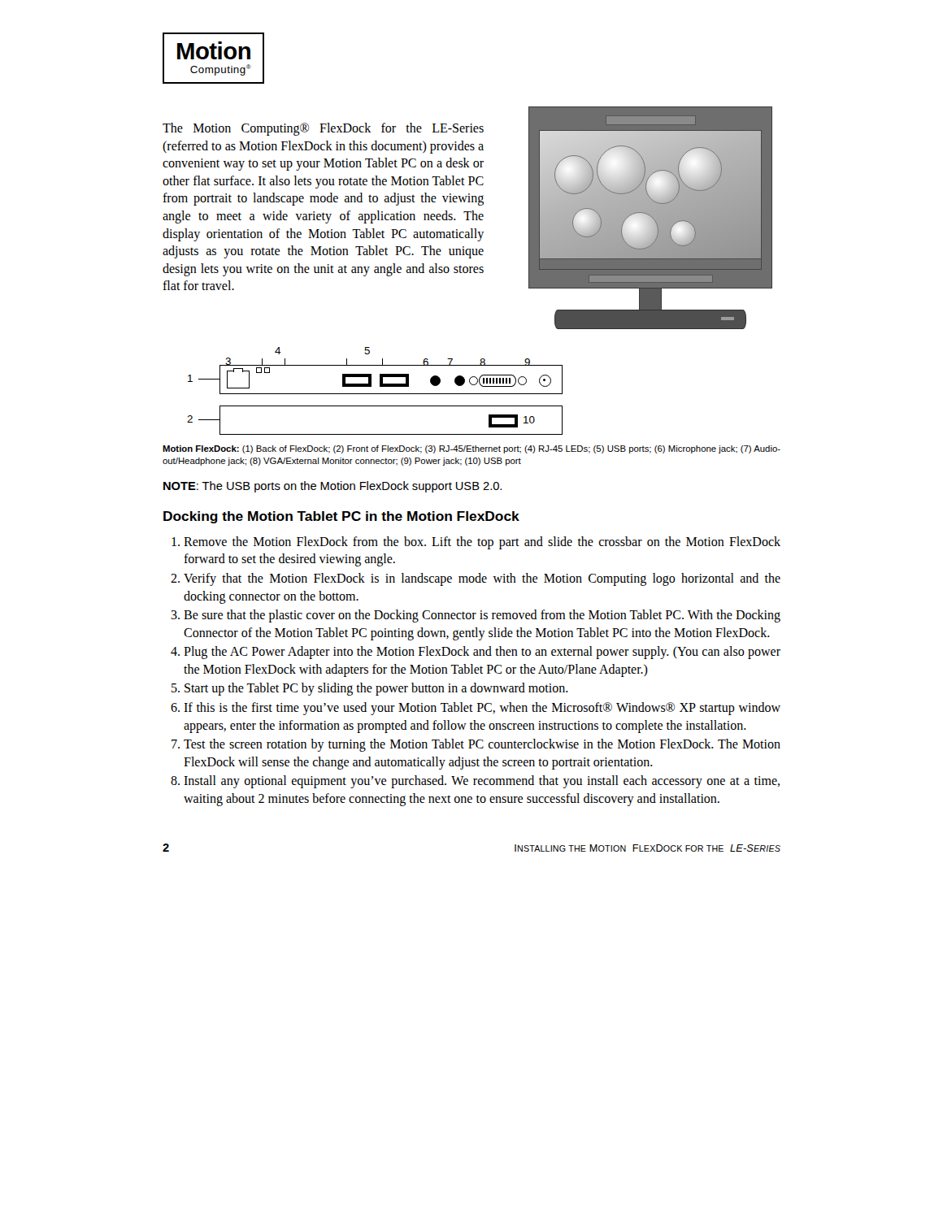Motion Computing®
The Motion Computing® FlexDock for the LE-Series (referred to as Motion FlexDock in this document) provides a convenient way to set up your Motion Tablet PC on a desk or other flat surface. It also lets you rotate the Motion Tablet PC from portrait to landscape mode and to adjust the viewing angle to meet a wide variety of application needs. The display orientation of the Motion Tablet PC automatically adjusts as you rotate the Motion Tablet PC. The unique design lets you write on the unit at any angle and also stores flat for travel.
4 5 6 7 8 9
1
3
2
10
Motion FlexDock: (1) Back of FlexDock; (2) Front of FlexDock; (3) RJ-45/Ethernet port; (4) RJ-45 LEDs; (5) USB ports; (6) Microphone jack; (7) Audio-out/Headphone jack; (8) VGA/External Monitor connector; (9) Power jack; (10) USB port
NOTE: The USB ports on the Motion FlexDock support USB 2.0.
Docking the Motion Tablet PC in the Motion FlexDock
Remove the Motion FlexDock from the box. Lift the top part and slide the crossbar on the Motion FlexDock forward to set the desired viewing angle.
Verify that the Motion FlexDock is in landscape mode with the Motion Computing logo horizontal and the docking connector on the bottom.
Be sure that the plastic cover on the Docking Connector is removed from the Motion Tablet PC. With the Docking Connector of the Motion Tablet PC pointing down, gently slide the Motion Tablet PC into the Motion FlexDock.
Plug the AC Power Adapter into the Motion FlexDock and then to an external power supply. (You can also power the Motion FlexDock with adapters for the Motion Tablet PC or the Auto/Plane Adapter.)
Start up the Tablet PC by sliding the power button in a downward motion.
If this is the first time you’ve used your Motion Tablet PC, when the Microsoft® Windows® XP startup window appears, enter the information as prompted and follow the onscreen instructions to complete the installation.
Test the screen rotation by turning the Motion Tablet PC counterclockwise in the Motion FlexDock. The Motion FlexDock will sense the change and automatically adjust the screen to portrait orientation.
Install any optional equipment you’ve purchased. We recommend that you install each accessory one at a time, waiting about 2 minutes before connecting the next one to ensure successful discovery and installation.
2 INSTALLING THE MOTION FLEXDOCK FOR THE LE-SERIES